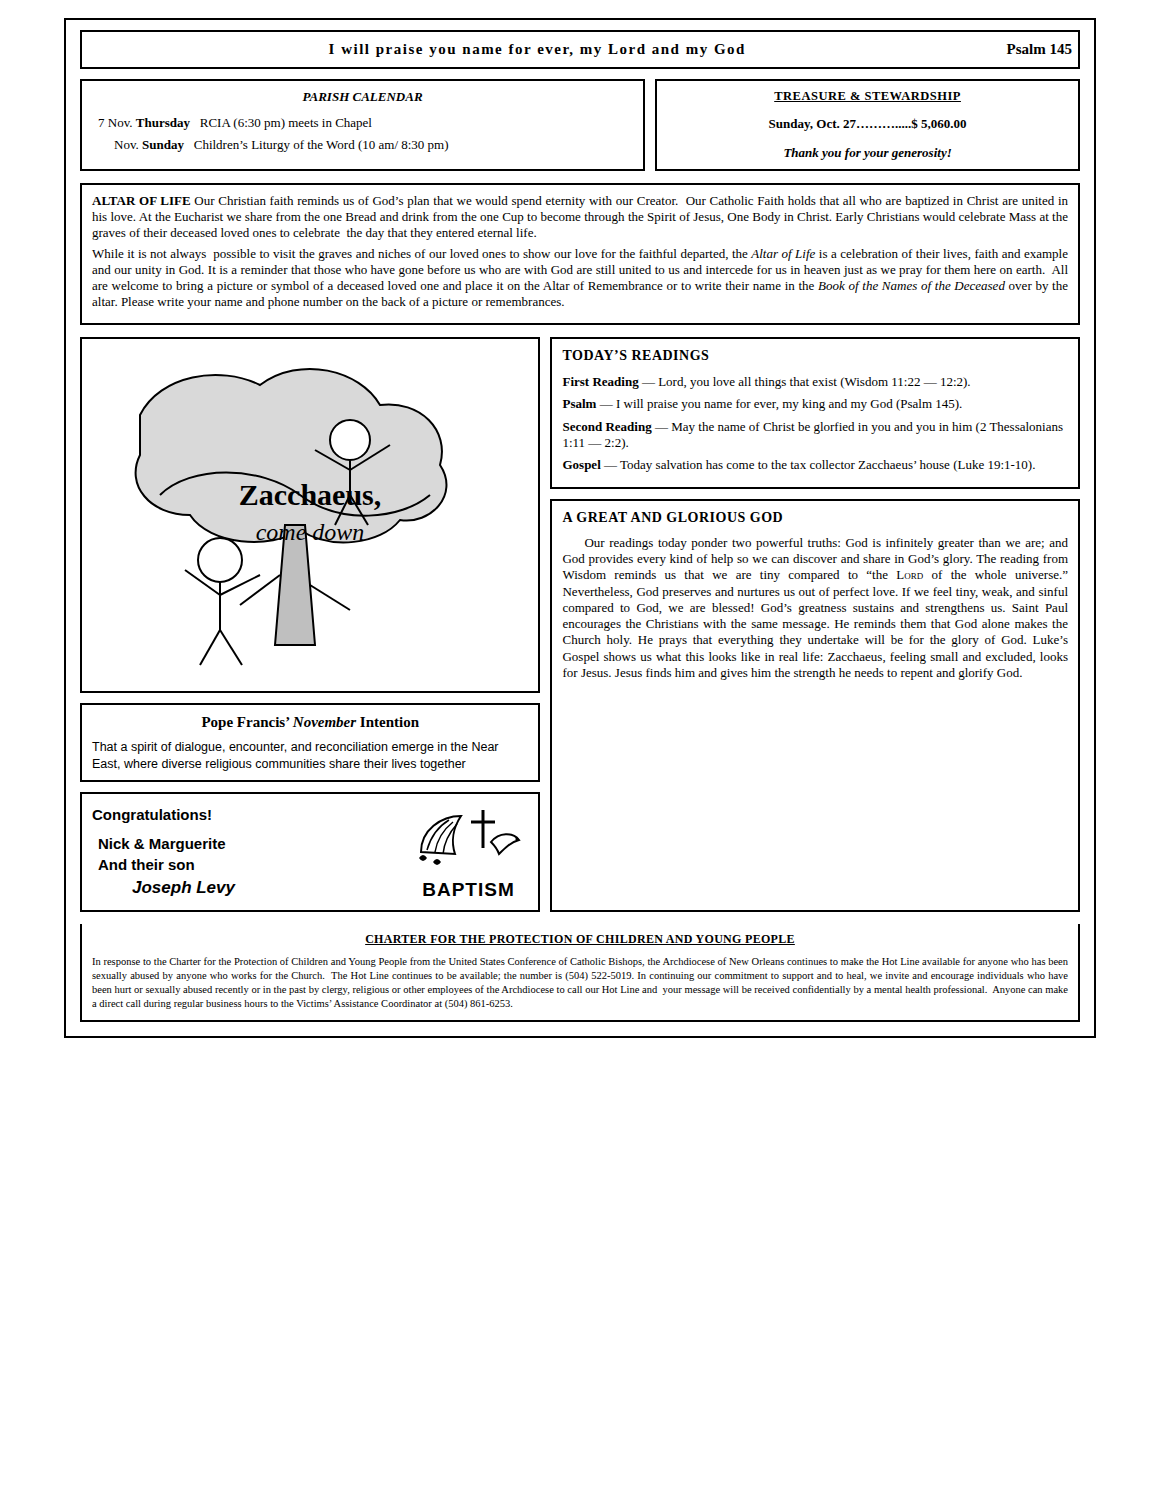I will praise you name for ever, my Lord and my God Psalm 145
PARISH CALENDAR
7 Nov. Thursday RCIA (6:30 pm) meets in Chapel
Nov. Sunday Children’s Liturgy of the Word (10 am/ 8:30 pm)
TREASURE & STEWARDSHIP
Sunday, Oct. 27……….....$ 5,060.00
Thank you for your generosity!
ALTAR OF LIFE Our Christian faith reminds us of God’s plan that we would spend eternity with our Creator. Our Catholic Faith holds that all who are baptized in Christ are united in his love. At the Eucharist we share from the one Bread and drink from the one Cup to become through the Spirit of Jesus, One Body in Christ. Early Christians would celebrate Mass at the graves of their deceased loved ones to celebrate the day that they entered eternal life.
While it is not always possible to visit the graves and niches of our loved ones to show our love for the faithful departed, the Altar of Life is a celebration of their lives, faith and example and our unity in God. It is a reminder that those who have gone before us who are with God are still united to us and intercede for us in heaven just as we pray for them here on earth. All are welcome to bring a picture or symbol of a deceased loved one and place it on the Altar of Remembrance or to write their name in the Book of the Names of the Deceased over by the altar. Please write your name and phone number on the back of a picture or remembrances.
Zacchaeus, come down
Pope Francis’ November Intention
That a spirit of dialogue, encounter, and reconciliation emerge in the Near East, where diverse religious communities share their lives together
Congratulations!
Nick & Marguerite
And their son
Joseph Levy
BAPTISM
TODAY’S READINGS
First Reading — Lord, you love all things that exist (Wisdom 11:22 — 12:2).
Psalm — I will praise you name for ever, my king and my God (Psalm 145).
Second Reading — May the name of Christ be glorfied in you and you in him (2 Thessalonians 1:11 — 2:2).
Gospel — Today salvation has come to the tax collector Zacchaeus’ house (Luke 19:1-10).
A GREAT AND GLORIOUS GOD
Our readings today ponder two powerful truths: God is infinitely greater than we are; and God provides every kind of help so we can discover and share in God’s glory. The reading from Wisdom reminds us that we are tiny compared to “the Lord of the whole universe.” Nevertheless, God preserves and nurtures us out of perfect love. If we feel tiny, weak, and sinful compared to God, we are blessed! God’s greatness sustains and strengthens us. Saint Paul encourages the Christians with the same message. He reminds them that God alone makes the Church holy. He prays that everything they undertake will be for the glory of God. Luke’s Gospel shows us what this looks like in real life: Zacchaeus, feeling small and excluded, looks for Jesus. Jesus finds him and gives him the strength he needs to repent and glorify God.
CHARTER FOR THE PROTECTION OF CHILDREN AND YOUNG PEOPLE
In response to the Charter for the Protection of Children and Young People from the United States Conference of Catholic Bishops, the Archdiocese of New Orleans continues to make the Hot Line available for anyone who has been sexually abused by anyone who works for the Church. The Hot Line continues to be available; the number is (504) 522-5019. In continuing our commitment to support and to heal, we invite and encourage individuals who have been hurt or sexually abused recently or in the past by clergy, religious or other employees of the Archdiocese to call our Hot Line and your message will be received confidentially by a mental health professional. Anyone can make a direct call during regular business hours to the Victims’ Assistance Coordinator at (504) 861-6253.